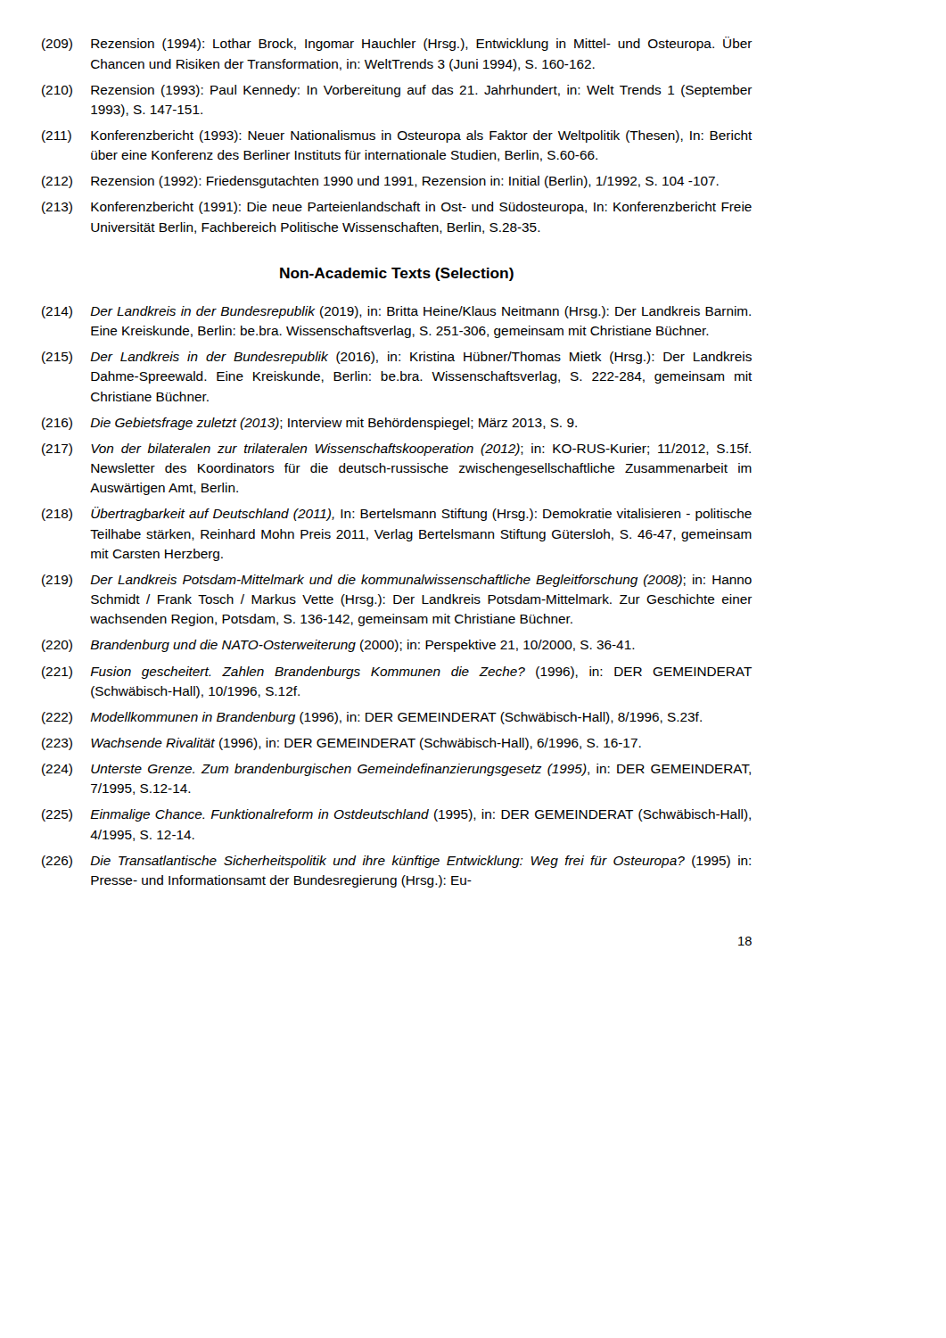(209) Rezension (1994): Lothar Brock, Ingomar Hauchler (Hrsg.), Entwicklung in Mittel- und Osteuropa. Über Chancen und Risiken der Transformation, in: WeltTrends 3 (Juni 1994), S. 160-162.
(210) Rezension (1993): Paul Kennedy: In Vorbereitung auf das 21. Jahrhundert, in: Welt Trends 1 (September 1993), S. 147-151.
(211) Konferenzbericht (1993): Neuer Nationalismus in Osteuropa als Faktor der Weltpolitik (Thesen), In: Bericht über eine Konferenz des Berliner Instituts für internationale Studien, Berlin, S.60-66.
(212) Rezension (1992): Friedensgutachten 1990 und 1991, Rezension in: Initial (Berlin), 1/1992, S. 104 -107.
(213) Konferenzbericht (1991): Die neue Parteienlandschaft in Ost- und Südosteuropa, In: Konferenzbericht Freie Universität Berlin, Fachbereich Politische Wissenschaften, Berlin, S.28-35.
Non-Academic Texts (Selection)
(214) Der Landkreis in der Bundesrepublik (2019), in: Britta Heine/Klaus Neitmann (Hrsg.): Der Landkreis Barnim. Eine Kreiskunde, Berlin: be.bra. Wissenschaftsverlag, S. 251-306, gemeinsam mit Christiane Büchner.
(215) Der Landkreis in der Bundesrepublik (2016), in: Kristina Hübner/Thomas Mietk (Hrsg.): Der Landkreis Dahme-Spreewald. Eine Kreiskunde, Berlin: be.bra. Wissenschaftsverlag, S. 222-284, gemeinsam mit Christiane Büchner.
(216) Die Gebietsfrage zuletzt (2013); Interview mit Behördenspiegel; März 2013, S. 9.
(217) Von der bilateralen zur trilateralen Wissenschaftskooperation (2012); in: KO-RUS-Kurier; 11/2012, S.15f. Newsletter des Koordinators für die deutsch-russische zwischengesellschaftliche Zusammenarbeit im Auswärtigen Amt, Berlin.
(218) Übertragbarkeit auf Deutschland (2011), In: Bertelsmann Stiftung (Hrsg.): Demokratie vitalisieren - politische Teilhabe stärken, Reinhard Mohn Preis 2011, Verlag Bertelsmann Stiftung Gütersloh, S. 46-47, gemeinsam mit Carsten Herzberg.
(219) Der Landkreis Potsdam-Mittelmark und die kommunalwissenschaftliche Begleitforschung (2008); in: Hanno Schmidt / Frank Tosch / Markus Vette (Hrsg.): Der Landkreis Potsdam-Mittelmark. Zur Geschichte einer wachsenden Region, Potsdam, S. 136-142, gemeinsam mit Christiane Büchner.
(220) Brandenburg und die NATO-Osterweiterung (2000); in: Perspektive 21, 10/2000, S. 36-41.
(221) Fusion gescheitert. Zahlen Brandenburgs Kommunen die Zeche? (1996), in: DER GEMEINDERAT (Schwäbisch-Hall), 10/1996, S.12f.
(222) Modellkommunen in Brandenburg (1996), in: DER GEMEINDERAT (Schwäbisch-Hall), 8/1996, S.23f.
(223) Wachsende Rivalität (1996), in: DER GEMEINDERAT (Schwäbisch-Hall), 6/1996, S. 16-17.
(224) Unterste Grenze. Zum brandenburgischen Gemeindefinanzierungsgesetz (1995), in: DER GEMEINDERAT, 7/1995, S.12-14.
(225) Einmalige Chance. Funktionalreform in Ostdeutschland (1995), in: DER GEMEINDERAT (Schwäbisch-Hall), 4/1995, S. 12-14.
(226) Die Transatlantische Sicherheitspolitik und ihre künftige Entwicklung: Weg frei für Osteuropa? (1995) in: Presse- und Informationsamt der Bundesregierung (Hrsg.): Eu-
18